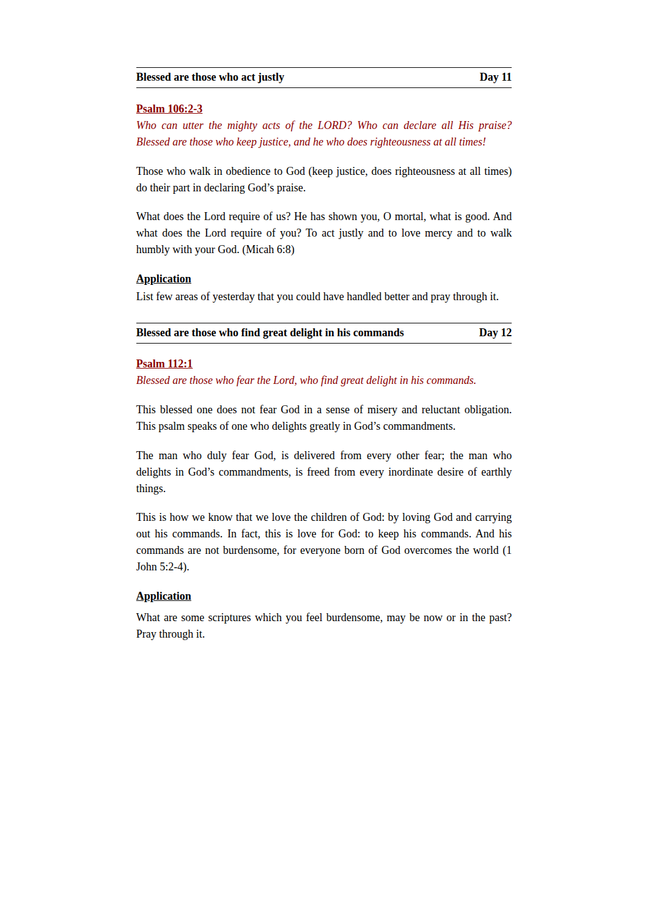Blessed are those who act justly Day 11
Psalm 106:2-3
Who can utter the mighty acts of the LORD? Who can declare all His praise? Blessed are those who keep justice, and he who does righteousness at all times!
Those who walk in obedience to God (keep justice, does righteousness at all times) do their part in declaring God’s praise.
What does the Lord require of us? He has shown you, O mortal, what is good. And what does the Lord require of you? To act justly and to love mercy and to walk humbly with your God. (Micah 6:8)
Application
List few areas of yesterday that you could have handled better and pray through it.
Blessed are those who find great delight in his commands Day 12
Psalm 112:1
Blessed are those who fear the Lord, who find great delight in his commands.
This blessed one does not fear God in a sense of misery and reluctant obligation. This psalm speaks of one who delights greatly in God’s commandments.
The man who duly fear God, is delivered from every other fear; the man who delights in God’s commandments, is freed from every inordinate desire of earthly things.
This is how we know that we love the children of God: by loving God and carrying out his commands. In fact, this is love for God: to keep his commands. And his commands are not burdensome, for everyone born of God overcomes the world (1 John 5:2-4).
Application
What are some scriptures which you feel burdensome, may be now or in the past? Pray through it.